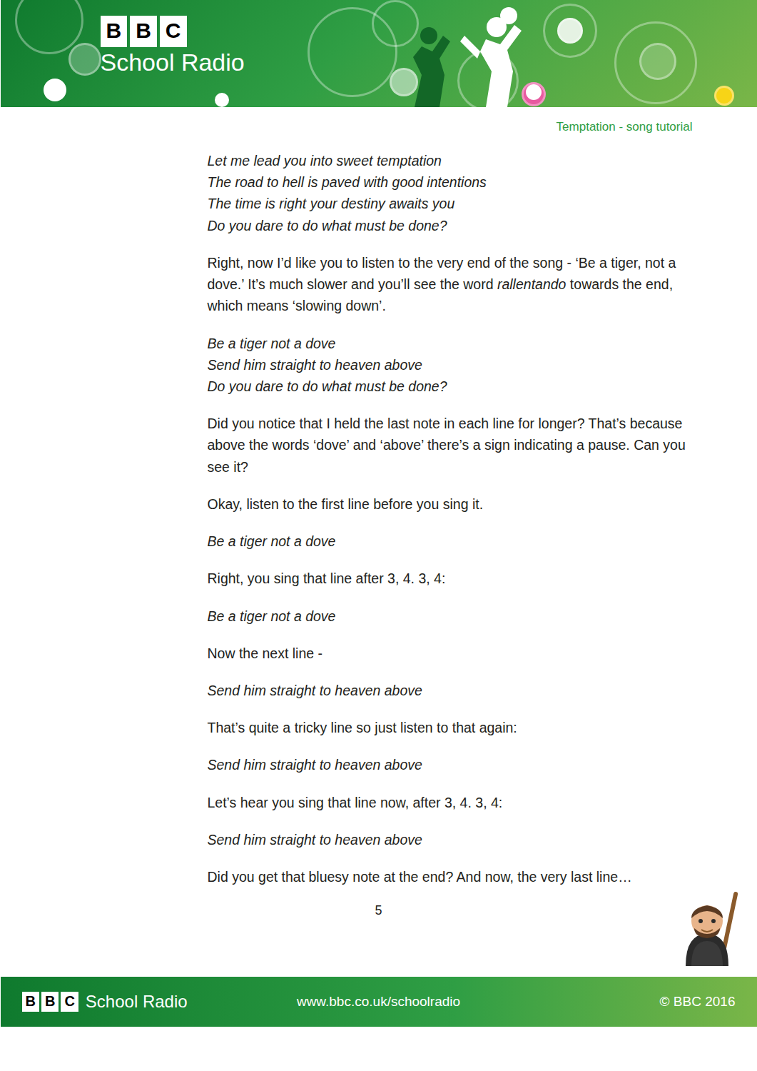BBC
School Radio
Temptation - song tutorial
Let me lead you into sweet temptation
The road to hell is paved with good intentions
The time is right your destiny awaits you
Do you dare to do what must be done?
Right, now I’d like you to listen to the very end of the song - ‘Be a tiger, not a dove.’ It’s much slower and you’ll see the word rallentando towards the end, which means ‘slowing down’.
Be a tiger not a dove
Send him straight to heaven above
Do you dare to do what must be done?
Did you notice that I held the last note in each line for longer? That’s because above the words ‘dove’ and ‘above’ there’s a sign indicating a pause. Can you see it?
Okay, listen to the first line before you sing it.
Be a tiger not a dove
Right, you sing that line after 3, 4. 3, 4:
Be a tiger not a dove
Now the next line -
Send him straight to heaven above
That’s quite a tricky line so just listen to that again:
Send him straight to heaven above
Let’s hear you sing that line now, after 3, 4. 3, 4:
Send him straight to heaven above
Did you get that bluesy note at the end? And now, the very last line…
5
BBC
School Radio
www.bbc.co.uk/schoolradio
© BBC 2016